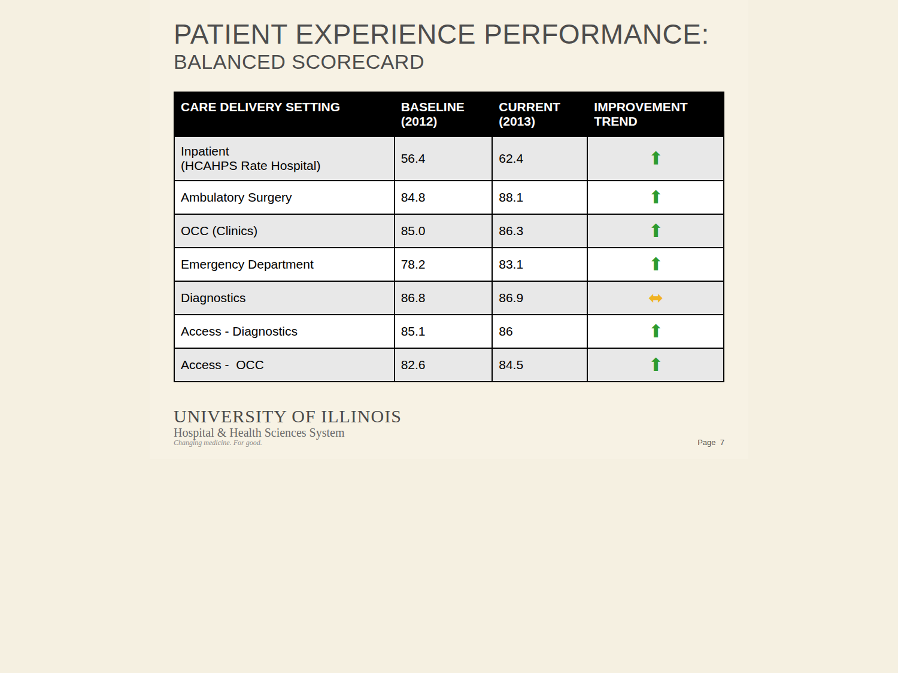PATIENT EXPERIENCE PERFORMANCE:
BALANCED SCORECARD
| CARE DELIVERY SETTING | BASELINE (2012) | CURRENT (2013) | IMPROVEMENT TREND |
| --- | --- | --- | --- |
| Inpatient (HCAHPS Rate Hospital) | 56.4 | 62.4 | ⬆ |
| Ambulatory Surgery | 84.8 | 88.1 | ⬆ |
| OCC (Clinics) | 85.0 | 86.3 | ⬆ |
| Emergency Department | 78.2 | 83.1 | ⬆ |
| Diagnostics | 86.8 | 86.9 | ⬌ |
| Access - Diagnostics | 85.1 | 86 | ⬆ |
| Access - OCC | 82.6 | 84.5 | ⬆ |
UNIVERSITY OF ILLINOIS
Hospital & Health Sciences System
Changing medicine. For good.
Page 7